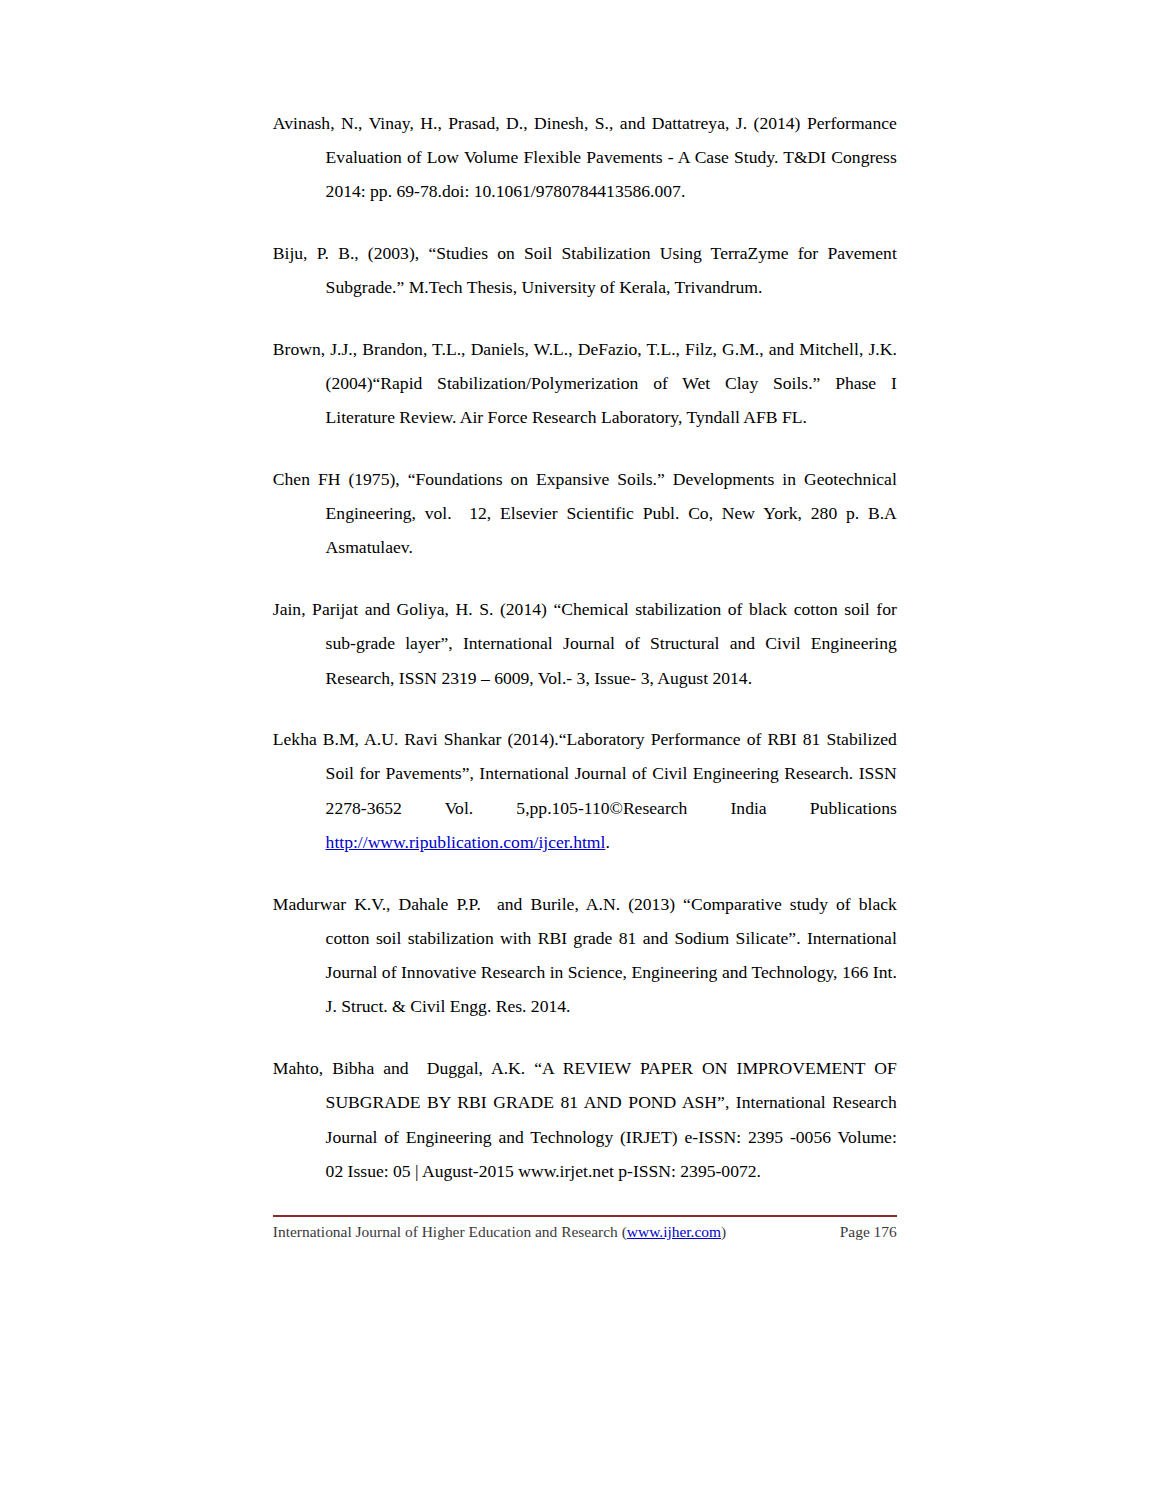Avinash, N., Vinay, H., Prasad, D., Dinesh, S., and Dattatreya, J. (2014) Performance Evaluation of Low Volume Flexible Pavements - A Case Study. T&DI Congress 2014: pp. 69-78.doi: 10.1061/9780784413586.007.
Biju, P. B., (2003), “Studies on Soil Stabilization Using TerraZyme for Pavement Subgrade.” M.Tech Thesis, University of Kerala, Trivandrum.
Brown, J.J., Brandon, T.L., Daniels, W.L., DeFazio, T.L., Filz, G.M., and Mitchell, J.K. (2004)“Rapid Stabilization/Polymerization of Wet Clay Soils.” Phase I Literature Review. Air Force Research Laboratory, Tyndall AFB FL.
Chen FH (1975), “Foundations on Expansive Soils.” Developments in Geotechnical Engineering, vol. 12, Elsevier Scientific Publ. Co, New York, 280 p. B.A Asmatulaev.
Jain, Parijat and Goliya, H. S. (2014) “Chemical stabilization of black cotton soil for sub-grade layer”, International Journal of Structural and Civil Engineering Research, ISSN 2319 – 6009, Vol.- 3, Issue- 3, August 2014.
Lekha B.M, A.U. Ravi Shankar (2014).“Laboratory Performance of RBI 81 Stabilized Soil for Pavements”, International Journal of Civil Engineering Research. ISSN 2278-3652 Vol. 5,pp.105-110©Research India Publications http://www.ripublication.com/ijcer.html.
Madurwar K.V., Dahale P.P. and Burile, A.N. (2013) “Comparative study of black cotton soil stabilization with RBI grade 81 and Sodium Silicate”. International Journal of Innovative Research in Science, Engineering and Technology, 166 Int. J. Struct. & Civil Engg. Res. 2014.
Mahto, Bibha and Duggal, A.K. “A REVIEW PAPER ON IMPROVEMENT OF SUBGRADE BY RBI GRADE 81 AND POND ASH”, International Research Journal of Engineering and Technology (IRJET) e-ISSN: 2395 -0056 Volume: 02 Issue: 05 | August-2015 www.irjet.net p-ISSN: 2395-0072.
International Journal of Higher Education and Research (www.ijher.com)
Page 176